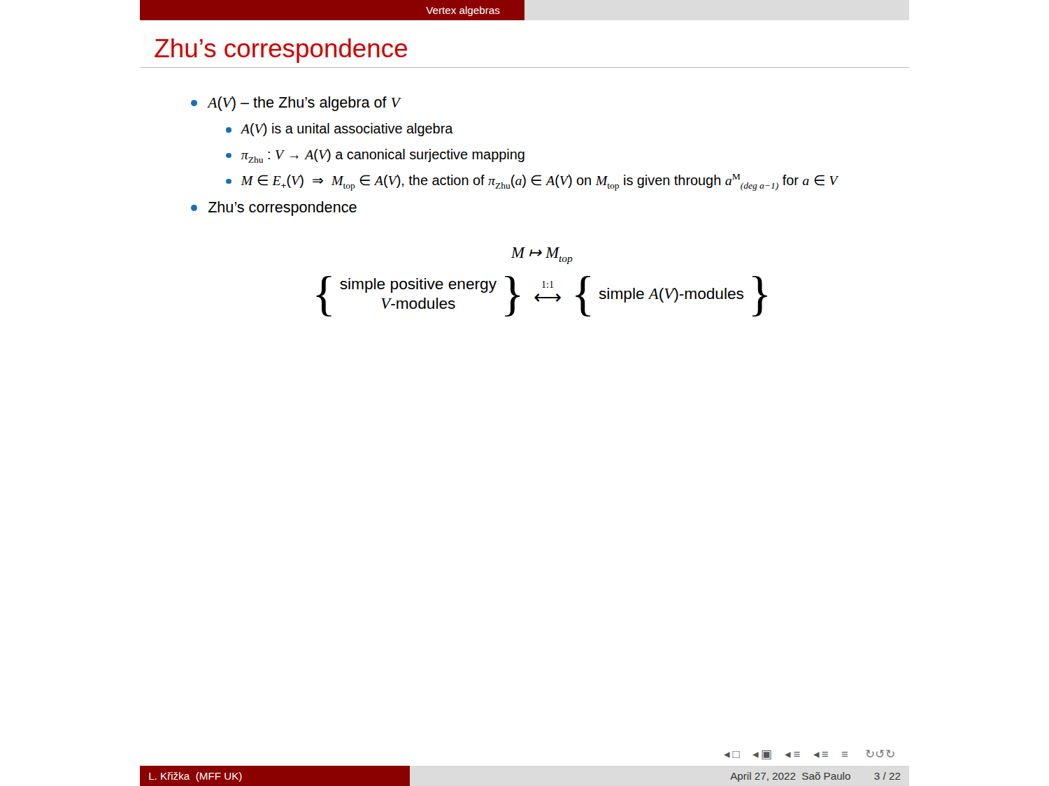Vertex algebras
Zhu’s correspondence
A(V) – the Zhu’s algebra of V
A(V) is a unital associative algebra
πZhu : V → A(V) a canonical surjective mapping
M ∈ E+(V) ⇒ Mtop ∈ A(V), the action of πZhu(a) ∈ A(V) on Mtop is given through aM(deg a−1) for a ∈ V
Zhu’s correspondence
M ↦ Mtop
{ simple positive energy
V-modules }
1:1 ⟷
{ simple A(V)-modules }
◂□ ◂▣ ◂≡ ◂≡ ≡ ↻↺↻
L. Křižka (MFF UK)
April 27, 2022 Saõ Paulo 3 / 22